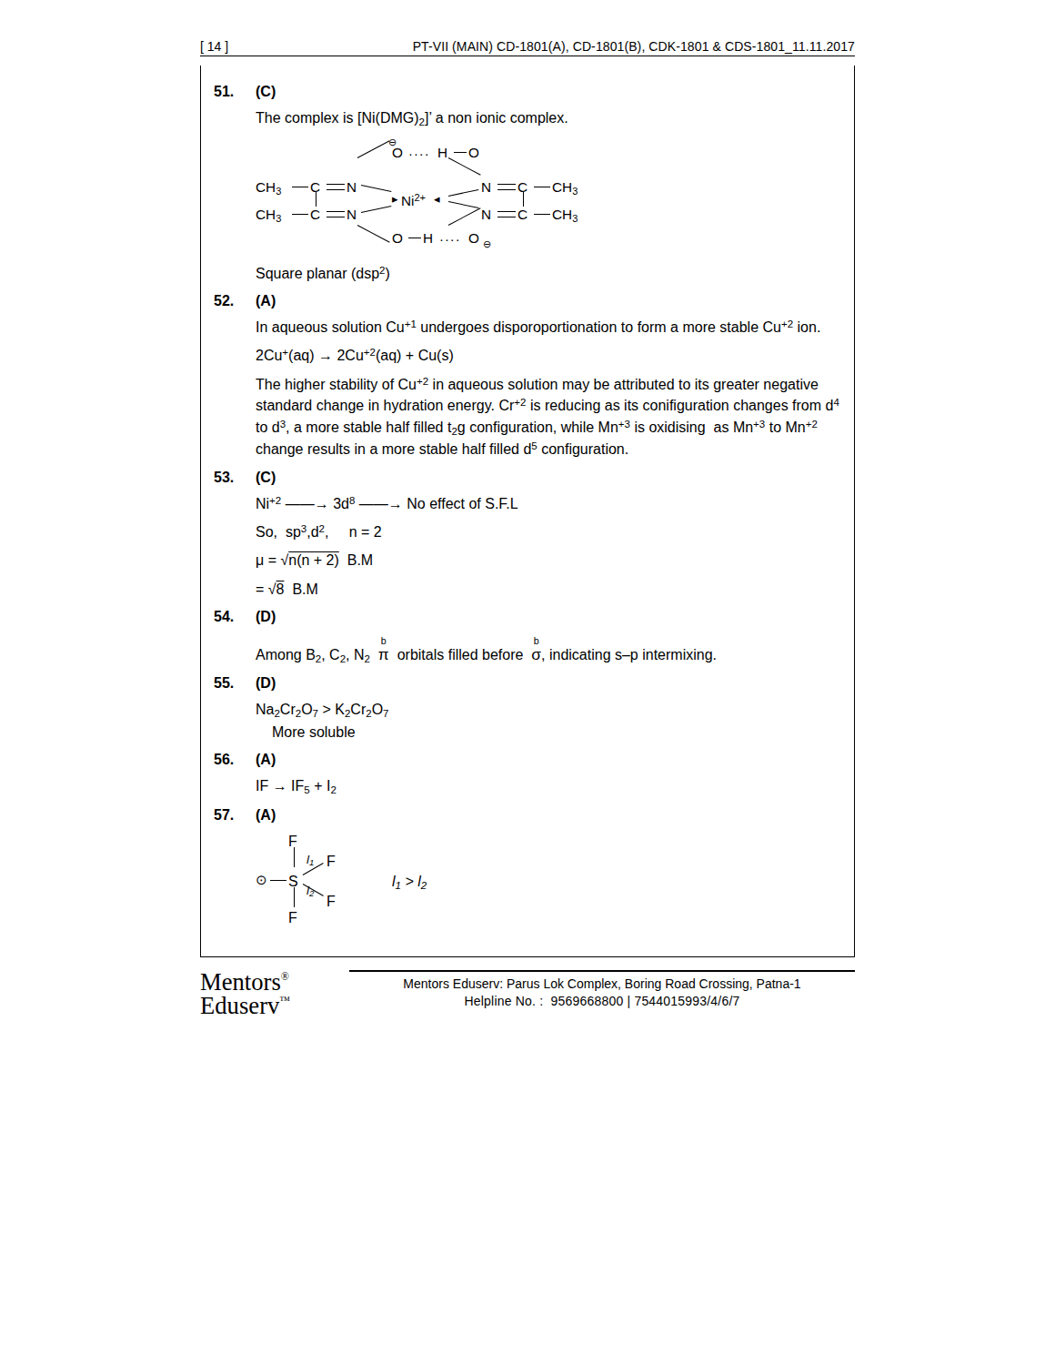[ 14 ]
PT-VII (MAIN) CD-1801(A), CD-1801(B), CDK-1801 & CDS-1801_11.11.2017
51.
(C)
The complex is [Ni(DMG)2]’ a non ionic complex.
O ⊖ ···· H O CH3 C N CH3 C N Ni2+ ▸ ◂ N C CH3 N C CH3 O H ···· O ⊖
Square planar (dsp2)
52.
(A)
In aqueous solution Cu+1 undergoes disporoportionation to form a more stable Cu+2 ion.
2Cu+(aq) → 2Cu+2(aq) + Cu(s)
The higher stability of Cu+2 in aqueous solution may be attributed to its greater negative standard change in hydration energy. Cr+2 is reducing as its conifiguration changes from d4 to d3, a more stable half filled t2g configuration, while Mn+3 is oxidising as Mn+3 to Mn+2 change results in a more stable half filled d5 configuration.
53.
(C)
Ni+2 ——→ 3d8 ——→ No effect of S.F.L
So, sp3,d2, n = 2
μ = √n(n + 2) B.M
= √8 B.M
54.
(D)
Among B2, C2, N2 b
π orbitals filled before b
σ, indicating s–p intermixing.
55.
(D)
Na2Cr2O7 > K2Cr2O7
More soluble
56.
(A)
IF → IF5 + I2
57.
(A)
F ⊙ S F l1 F l2 F l1 > l2
Mentors® Eduserv™
Mentors Eduserv: Parus Lok Complex, Boring Road Crossing, Patna-1
Helpline No. : 9569668800 | 7544015993/4/6/7